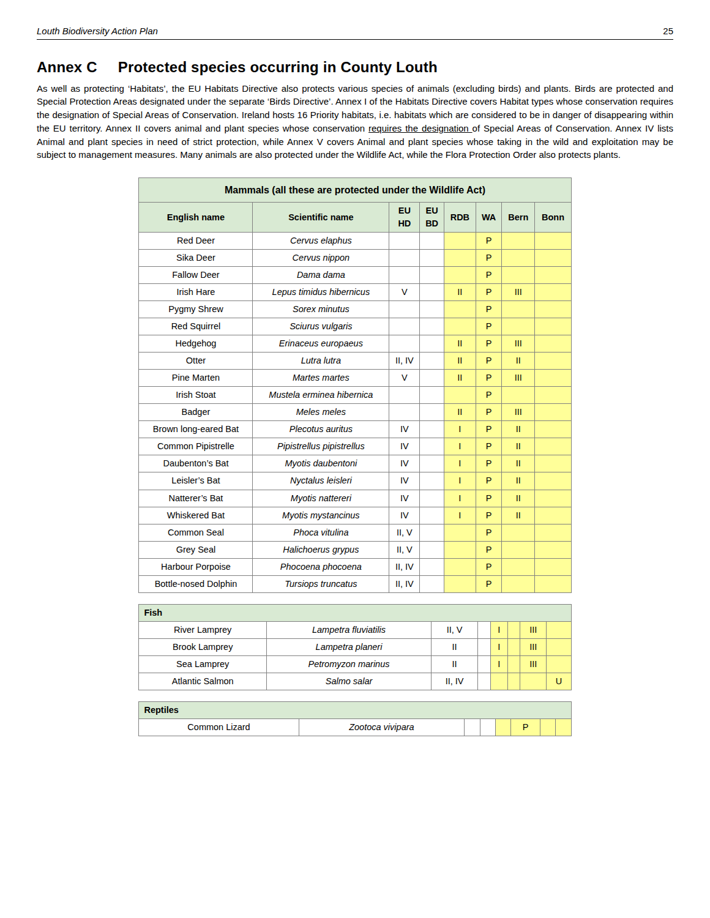Louth Biodiversity Action Plan 25
Annex CProtected species occurring in County Louth
As well as protecting ‘Habitats’, the EU Habitats Directive also protects various species of animals (excluding birds) and plants. Birds are protected and Special Protection Areas designated under the separate ‘Birds Directive’. Annex I of the Habitats Directive covers Habitat types whose conservation requires the designation of Special Areas of Conservation. Ireland hosts 16 Priority habitats, i.e. habitats which are considered to be in danger of disappearing within the EU territory. Annex II covers animal and plant species whose conservation requires the designation of Special Areas of Conservation. Annex IV lists Animal and plant species in need of strict protection, while Annex V covers Animal and plant species whose taking in the wild and exploitation may be subject to management measures. Many animals are also protected under the Wildlife Act, while the Flora Protection Order also protects plants.
Mammals (all these are protected under the Wildlife Act)
| English name | Scientific name | EU HD | EU BD | RDB | WA | Bern | Bonn |
| --- | --- | --- | --- | --- | --- | --- | --- |
| Red Deer | Cervus elaphus | | | | P | | |
| Sika Deer | Cervus nippon | | | | P | | |
| Fallow Deer | Dama dama | | | | P | | |
| Irish Hare | Lepus timidus hibernicus | V | | II | P | III | |
| Pygmy Shrew | Sorex minutus | | | | P | | |
| Red Squirrel | Sciurus vulgaris | | | | P | | |
| Hedgehog | Erinaceus europaeus | | | II | P | III | |
| Otter | Lutra lutra | II, IV | | II | P | II | |
| Pine Marten | Martes martes | V | | II | P | III | |
| Irish Stoat | Mustela erminea hibernica | | | | P | | |
| Badger | Meles meles | | | II | P | III | |
| Brown long-eared Bat | Plecotus auritus | IV | | I | P | II | |
| Common Pipistrelle | Pipistrellus pipistrellus | IV | | I | P | II | |
| Daubenton’s Bat | Myotis daubentoni | IV | | I | P | II | |
| Leisler’s Bat | Nyctalus leisleri | IV | | I | P | II | |
| Natterer’s Bat | Myotis nattereri | IV | | I | P | II | |
| Whiskered Bat | Myotis mystancinus | IV | | I | P | II | |
| Common Seal | Phoca vitulina | II, V | | | P | | |
| Grey Seal | Halichoerus grypus | II, V | | | P | | |
| Harbour Porpoise | Phocoena phocoena | II, IV | | | P | | |
| Bottle-nosed Dolphin | Tursiops truncatus | II, IV | | | P | | |
| Fish |
| River Lamprey | Lampetra fluviatilis | II, V | | I | | III | |
| Brook Lamprey | Lampetra planeri | II | | I | | III | |
| Sea Lamprey | Petromyzon marinus | II | | I | | III | |
| Atlantic Salmon | Salmo salar | II, IV | | | | | U |
| Reptiles |
| Common Lizard | Zootoca vivipara | | | | P | | |